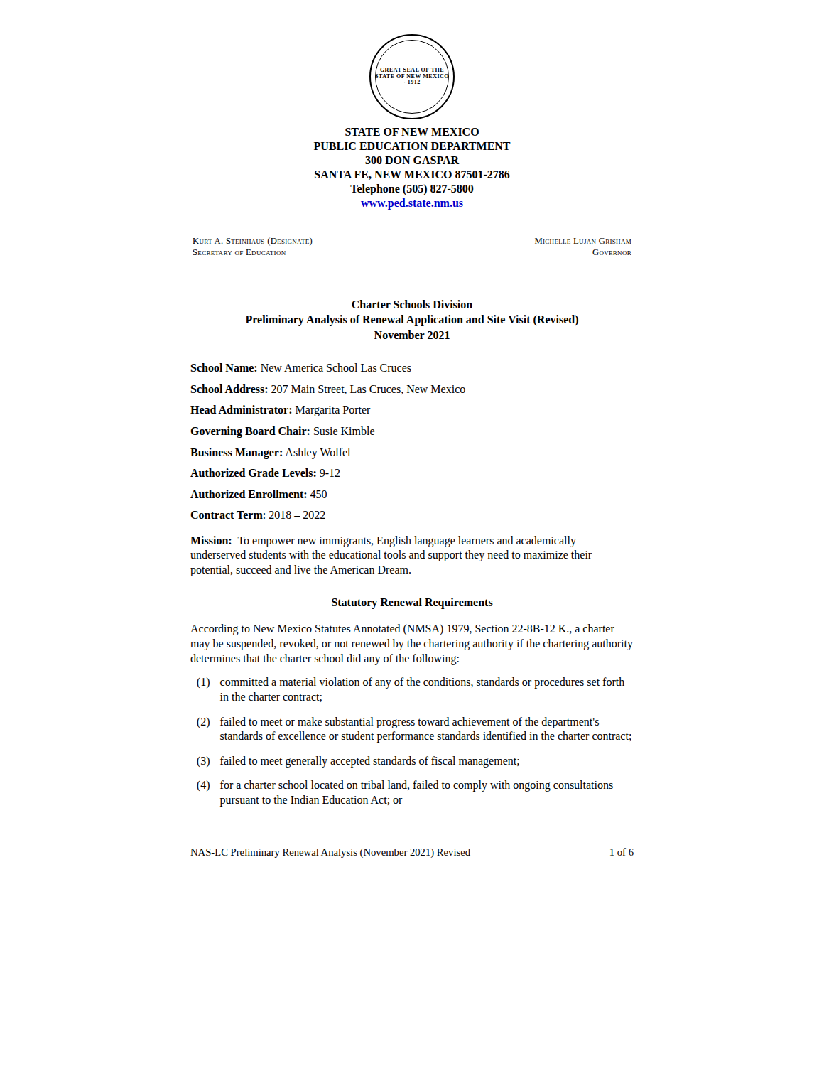GREAT SEAL OF THE STATE OF NEW MEXICO · 1912
STATE OF NEW MEXICO PUBLIC EDUCATION DEPARTMENT 300 DON GASPAR SANTA FE, NEW MEXICO 87501-2786 Telephone (505) 827-5800 www.ped.state.nm.us
| Kurt A. Steinhaus (Designate) Secretary of Education | Michelle Lujan Grisham Governor |
Charter Schools Division
Preliminary Analysis of Renewal Application and Site Visit (Revised)
November 2021
School Name: New America School Las Cruces
School Address: 207 Main Street, Las Cruces, New Mexico
Head Administrator: Margarita Porter
Governing Board Chair: Susie Kimble
Business Manager: Ashley Wolfel
Authorized Grade Levels: 9-12
Authorized Enrollment: 450
Contract Term: 2018 – 2022
Mission: To empower new immigrants, English language learners and academically underserved students with the educational tools and support they need to maximize their potential, succeed and live the American Dream.
Statutory Renewal Requirements
According to New Mexico Statutes Annotated (NMSA) 1979, Section 22-8B-12 K., a charter may be suspended, revoked, or not renewed by the chartering authority if the chartering authority determines that the charter school did any of the following:
committed a material violation of any of the conditions, standards or procedures set forth in the charter contract;
failed to meet or make substantial progress toward achievement of the department's standards of excellence or student performance standards identified in the charter contract;
failed to meet generally accepted standards of fiscal management;
for a charter school located on tribal land, failed to comply with ongoing consultations pursuant to the Indian Education Act; or
NAS-LC Preliminary Renewal Analysis (November 2021) Revised
1 of 6